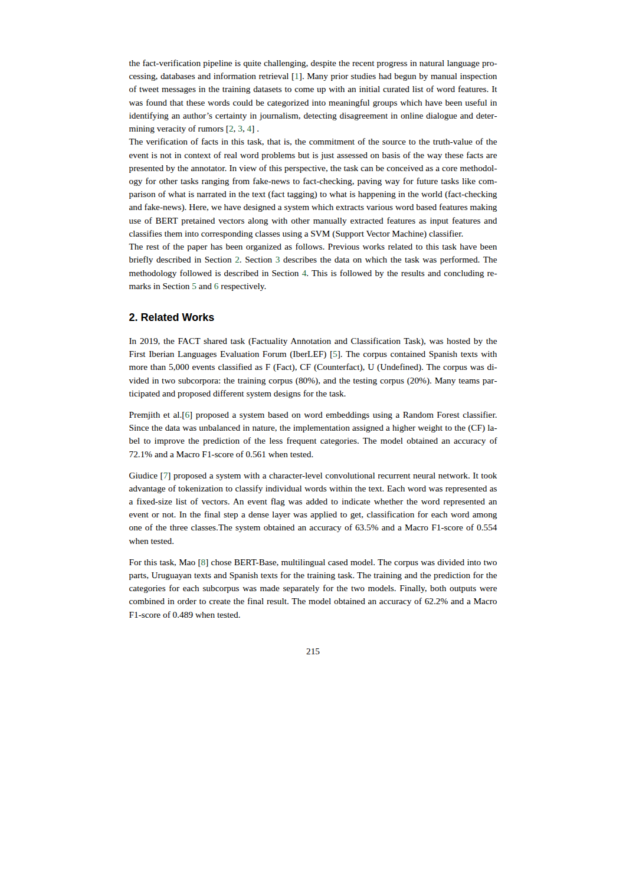the fact-verification pipeline is quite challenging, despite the recent progress in natural language processing, databases and information retrieval [1]. Many prior studies had begun by manual inspection of tweet messages in the training datasets to come up with an initial curated list of word features. It was found that these words could be categorized into meaningful groups which have been useful in identifying an author’s certainty in journalism, detecting disagreement in online dialogue and determining veracity of rumors [2, 3, 4] .
The verification of facts in this task, that is, the commitment of the source to the truth-value of the event is not in context of real word problems but is just assessed on basis of the way these facts are presented by the annotator. In view of this perspective, the task can be conceived as a core methodology for other tasks ranging from fake-news to fact-checking, paving way for future tasks like comparison of what is narrated in the text (fact tagging) to what is happening in the world (fact-checking and fake-news). Here, we have designed a system which extracts various word based features making use of BERT pretained vectors along with other manually extracted features as input features and classifies them into corresponding classes using a SVM (Support Vector Machine) classifier.
The rest of the paper has been organized as follows. Previous works related to this task have been briefly described in Section 2. Section 3 describes the data on which the task was performed. The methodology followed is described in Section 4. This is followed by the results and concluding remarks in Section 5 and 6 respectively.
2. Related Works
In 2019, the FACT shared task (Factuality Annotation and Classification Task), was hosted by the First Iberian Languages Evaluation Forum (IberLEF) [5]. The corpus contained Spanish texts with more than 5,000 events classified as F (Fact), CF (Counterfact), U (Undefined). The corpus was divided in two subcorpora: the training corpus (80%), and the testing corpus (20%). Many teams participated and proposed different system designs for the task.
Premjith et al.[6] proposed a system based on word embeddings using a Random Forest classifier. Since the data was unbalanced in nature, the implementation assigned a higher weight to the (CF) label to improve the prediction of the less frequent categories. The model obtained an accuracy of 72.1% and a Macro F1-score of 0.561 when tested.
Giudice [7] proposed a system with a character-level convolutional recurrent neural network. It took advantage of tokenization to classify individual words within the text. Each word was represented as a fixed-size list of vectors. An event flag was added to indicate whether the word represented an event or not. In the final step a dense layer was applied to get, classification for each word among one of the three classes.The system obtained an accuracy of 63.5% and a Macro F1-score of 0.554 when tested.
For this task, Mao [8] chose BERT-Base, multilingual cased model. The corpus was divided into two parts, Uruguayan texts and Spanish texts for the training task. The training and the prediction for the categories for each subcorpus was made separately for the two models. Finally, both outputs were combined in order to create the final result. The model obtained an accuracy of 62.2% and a Macro F1-score of 0.489 when tested.
215